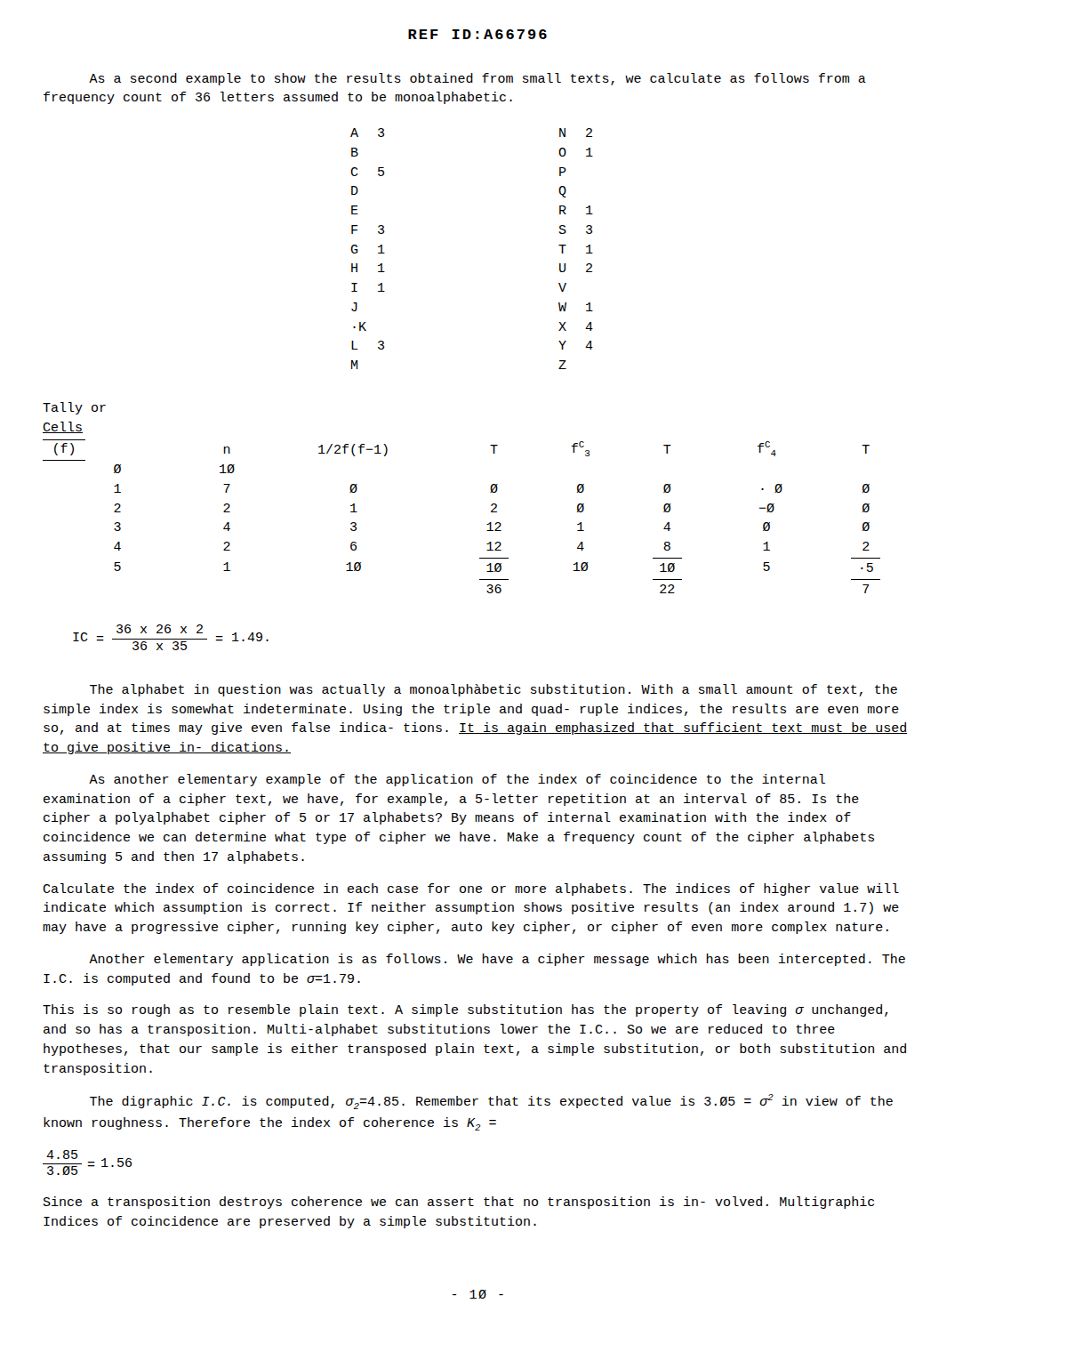REF ID:A66796
As a second example to show the results obtained from small texts, we calculate as follows from a frequency count of 36 letters assumed to be monoalphabetic.
A 3 B C 5 D E F 3 G 1 H 1 I 1 J ·K L 3 M
N 2 O 1 P Q R 1 S 3 T 1 U 2 V W 1 X 4 Y 4 Z
| Tally or Cells (f) | n | 1/2f(f−1) | T | f C 3 | T | f C 4 | T |
| --- | --- | --- | --- | --- | --- | --- | --- |
| Ø | 1Ø | | | | | | |
| 1 | 7 | Ø | Ø | Ø | Ø | · Ø | Ø |
| 2 | 2 | 1 | 2 | Ø | Ø | −Ø | Ø |
| 3 | 4 | 3 | 12 | 1 | 4 | Ø | Ø |
| 4 | 2 | 6 | 12 | 4 | 8 | 1 | 2 |
| 5 | 1 | 1Ø | 1Ø | 1Ø | 1Ø | 5 | ·5 |
| | | | 36 | | 22 | | 7 |
IC = 36 x 26 x 2 36 x 35 = 1.49.
The alphabet in question was actually a monoalphàbetic substitution. With a small amount of text, the simple index is somewhat indeterminate. Using the triple and quad- ruple indices, the results are even more so, and at times may give even false indica- tions. It is again emphasized that sufficient text must be used to give positive in- dications.
As another elementary example of the application of the index of coincidence to the internal examination of a cipher text, we have, for example, a 5-letter repetition at an interval of 85. Is the cipher a polyalphabet cipher of 5 or 17 alphabets? By means of internal examination with the index of coincidence we can determine what type of cipher we have. Make a frequency count of the cipher alphabets assuming 5 and then 17 alphabets.
Calculate the index of coincidence in each case for one or more alphabets. The indices of higher value will indicate which assumption is correct. If neither assumption shows positive results (an index around 1.7) we may have a progressive cipher, running key cipher, auto key cipher, or cipher of even more complex nature.
Another elementary application is as follows. We have a cipher message which has been intercepted. The I.C. is computed and found to be σ=1.79.
This is so rough as to resemble plain text. A simple substitution has the property of leaving σ unchanged, and so has a transposition. Multi-alphabet substitutions lower the I.C.. So we are reduced to three hypotheses, that our sample is either transposed plain text, a simple substitution, or both substitution and transposition.
The digraphic I.C. is computed, σ2=4.85. Remember that its expected value is 3.Ø5 = σ2 in view of the known roughness. Therefore the index of coherence is K2 =
4.85 3.Ø5 = 1.56
Since a transposition destroys coherence we can assert that no transposition is in- volved. Multigraphic Indices of coincidence are preserved by a simple substitution.
- 1Ø -